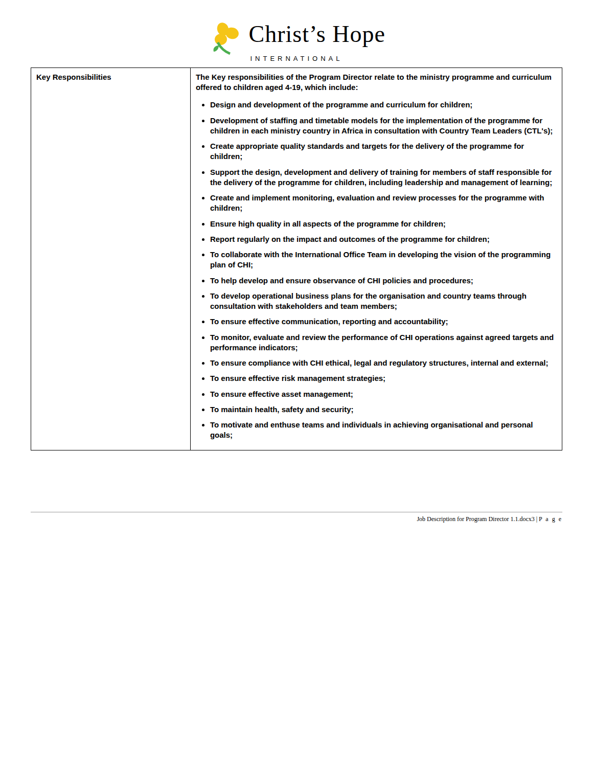Christ’s Hope
INTERNATIONAL
| Key Responsibilities | The Key responsibilities of the Program Director relate to the ministry programme and curriculum offered to children aged 4-19, which include: Design and development of the programme and curriculum for children; Development of staffing and timetable models for the implementation of the programme for children in each ministry country in Africa in consultation with Country Team Leaders (CTL's); Create appropriate quality standards and targets for the delivery of the programme for children; Support the design, development and delivery of training for members of staff responsible for the delivery of the programme for children, including leadership and management of learning; Create and implement monitoring, evaluation and review processes for the programme with children; Ensure high quality in all aspects of the programme for children; Report regularly on the impact and outcomes of the programme for children; To collaborate with the International Office Team in developing the vision of the programming plan of CHI; To help develop and ensure observance of CHI policies and procedures; To develop operational business plans for the organisation and country teams through consultation with stakeholders and team members; To ensure effective communication, reporting and accountability; To monitor, evaluate and review the performance of CHI operations against agreed targets and performance indicators; To ensure compliance with CHI ethical, legal and regulatory structures, internal and external; To ensure effective risk management strategies; To ensure effective asset management; To maintain health, safety and security; To motivate and enthuse teams and individuals in achieving organisational and personal goals; |
Job Description for Program Director 1.1.docx3 | P a g e